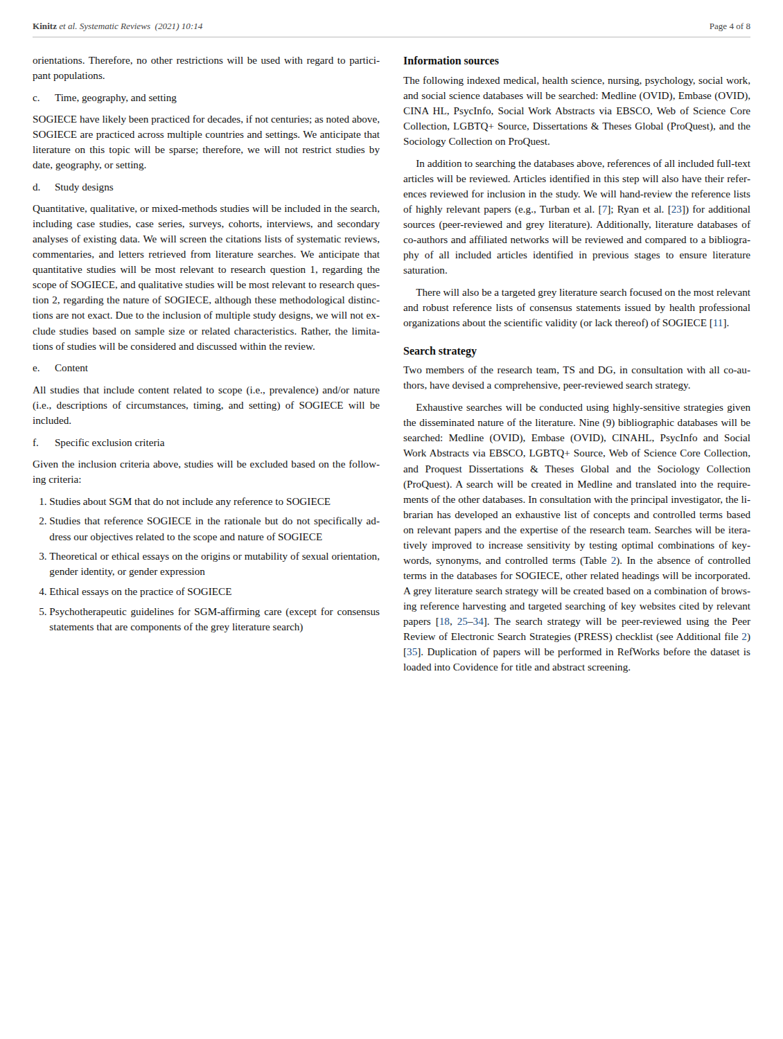Kinitz et al. Systematic Reviews (2021) 10:14
Page 4 of 8
orientations. Therefore, no other restrictions will be used with regard to participant populations.
c. Time, geography, and setting
SOGIECE have likely been practiced for decades, if not centuries; as noted above, SOGIECE are practiced across multiple countries and settings. We anticipate that literature on this topic will be sparse; therefore, we will not restrict studies by date, geography, or setting.
d. Study designs
Quantitative, qualitative, or mixed-methods studies will be included in the search, including case studies, case series, surveys, cohorts, interviews, and secondary analyses of existing data. We will screen the citations lists of systematic reviews, commentaries, and letters retrieved from literature searches. We anticipate that quantitative studies will be most relevant to research question 1, regarding the scope of SOGIECE, and qualitative studies will be most relevant to research question 2, regarding the nature of SOGIECE, although these methodological distinctions are not exact. Due to the inclusion of multiple study designs, we will not exclude studies based on sample size or related characteristics. Rather, the limitations of studies will be considered and discussed within the review.
e. Content
All studies that include content related to scope (i.e., prevalence) and/or nature (i.e., descriptions of circumstances, timing, and setting) of SOGIECE will be included.
f. Specific exclusion criteria
Given the inclusion criteria above, studies will be excluded based on the following criteria:
Studies about SGM that do not include any reference to SOGIECE
Studies that reference SOGIECE in the rationale but do not specifically address our objectives related to the scope and nature of SOGIECE
Theoretical or ethical essays on the origins or mutability of sexual orientation, gender identity, or gender expression
Ethical essays on the practice of SOGIECE
Psychotherapeutic guidelines for SGM-affirming care (except for consensus statements that are components of the grey literature search)
Information sources
The following indexed medical, health science, nursing, psychology, social work, and social science databases will be searched: Medline (OVID), Embase (OVID), CINA HL, PsycInfo, Social Work Abstracts via EBSCO, Web of Science Core Collection, LGBTQ+ Source, Dissertations & Theses Global (ProQuest), and the Sociology Collection on ProQuest.
In addition to searching the databases above, references of all included full-text articles will be reviewed. Articles identified in this step will also have their references reviewed for inclusion in the study. We will hand-review the reference lists of highly relevant papers (e.g., Turban et al. [7]; Ryan et al. [23]) for additional sources (peer-reviewed and grey literature). Additionally, literature databases of co-authors and affiliated networks will be reviewed and compared to a bibliography of all included articles identified in previous stages to ensure literature saturation.
There will also be a targeted grey literature search focused on the most relevant and robust reference lists of consensus statements issued by health professional organizations about the scientific validity (or lack thereof) of SOGIECE [11].
Search strategy
Two members of the research team, TS and DG, in consultation with all co-authors, have devised a comprehensive, peer-reviewed search strategy.
Exhaustive searches will be conducted using highly-sensitive strategies given the disseminated nature of the literature. Nine (9) bibliographic databases will be searched: Medline (OVID), Embase (OVID), CINAHL, PsycInfo and Social Work Abstracts via EBSCO, LGBTQ+ Source, Web of Science Core Collection, and Proquest Dissertations & Theses Global and the Sociology Collection (ProQuest). A search will be created in Medline and translated into the requirements of the other databases. In consultation with the principal investigator, the librarian has developed an exhaustive list of concepts and controlled terms based on relevant papers and the expertise of the research team. Searches will be iteratively improved to increase sensitivity by testing optimal combinations of keywords, synonyms, and controlled terms (Table 2). In the absence of controlled terms in the databases for SOGIECE, other related headings will be incorporated. A grey literature search strategy will be created based on a combination of browsing reference harvesting and targeted searching of key websites cited by relevant papers [18, 25–34]. The search strategy will be peer-reviewed using the Peer Review of Electronic Search Strategies (PRESS) checklist (see Additional file 2) [35]. Duplication of papers will be performed in RefWorks before the dataset is loaded into Covidence for title and abstract screening.